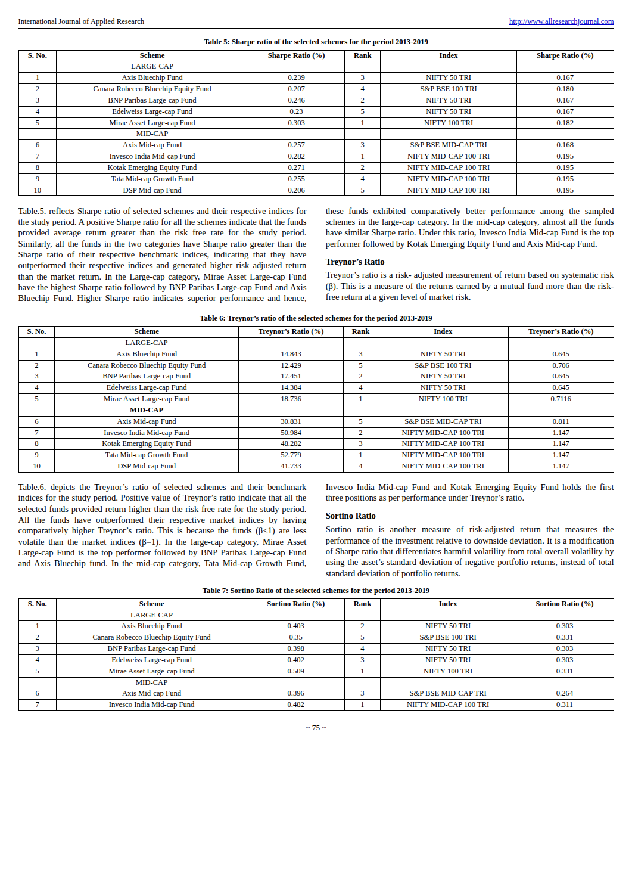International Journal of Applied Research http://www.allresearchjournal.com
Table 5: Sharpe ratio of the selected schemes for the period 2013-2019
| S. No. | Scheme | Sharpe Ratio (%) | Rank | Index | Sharpe Ratio (%) |
| --- | --- | --- | --- | --- | --- |
| | LARGE-CAP | | | | |
| 1 | Axis Bluechip Fund | 0.239 | 3 | NIFTY 50 TRI | 0.167 |
| 2 | Canara Robecco Bluechip Equity Fund | 0.207 | 4 | S&P BSE 100 TRI | 0.180 |
| 3 | BNP Paribas Large-cap Fund | 0.246 | 2 | NIFTY 50 TRI | 0.167 |
| 4 | Edelweiss Large-cap Fund | 0.23 | 5 | NIFTY 50 TRI | 0.167 |
| 5 | Mirae Asset Large-cap Fund | 0.303 | 1 | NIFTY 100 TRI | 0.182 |
| | MID-CAP | | | | |
| 6 | Axis Mid-cap Fund | 0.257 | 3 | S&P BSE MID-CAP TRI | 0.168 |
| 7 | Invesco India Mid-cap Fund | 0.282 | 1 | NIFTY MID-CAP 100 TRI | 0.195 |
| 8 | Kotak Emerging Equity Fund | 0.271 | 2 | NIFTY MID-CAP 100 TRI | 0.195 |
| 9 | Tata Mid-cap Growth Fund | 0.255 | 4 | NIFTY MID-CAP 100 TRI | 0.195 |
| 10 | DSP Mid-cap Fund | 0.206 | 5 | NIFTY MID-CAP 100 TRI | 0.195 |
Table.5. reflects Sharpe ratio of selected schemes and their respective indices for the study period. A positive Sharpe ratio for all the schemes indicate that the funds provided average return greater than the risk free rate for the study period. Similarly, all the funds in the two categories have Sharpe ratio greater than the Sharpe ratio of their respective benchmark indices, indicating that they have outperformed their respective indices and generated higher risk adjusted return than the market return. In the Large-cap category, Mirae Asset Large-cap Fund have the highest Sharpe ratio followed by BNP Paribas Large-cap Fund and Axis Bluechip Fund. Higher Sharpe ratio indicates superior performance and hence, these funds exhibited comparatively better performance among the sampled schemes in the large-cap category. In the mid-cap category, almost all the funds have similar Sharpe ratio. Under this ratio, Invesco India Mid-cap Fund is the top performer followed by Kotak Emerging Equity Fund and Axis Mid-cap Fund.
Treynor’s Ratio
Treynor’s ratio is a risk- adjusted measurement of return based on systematic risk (β). This is a measure of the returns earned by a mutual fund more than the risk-free return at a given level of market risk.
Table 6: Treynor’s ratio of the selected schemes for the period 2013-2019
| S. No. | Scheme | Treynor’s Ratio (%) | Rank | Index | Treynor’s Ratio (%) |
| --- | --- | --- | --- | --- | --- |
| | LARGE-CAP | | | | |
| 1 | Axis Bluechip Fund | 14.843 | 3 | NIFTY 50 TRI | 0.645 |
| 2 | Canara Robecco Bluechip Equity Fund | 12.429 | 5 | S&P BSE 100 TRI | 0.706 |
| 3 | BNP Paribas Large-cap Fund | 17.451 | 2 | NIFTY 50 TRI | 0.645 |
| 4 | Edelweiss Large-cap Fund | 14.384 | 4 | NIFTY 50 TRI | 0.645 |
| 5 | Mirae Asset Large-cap Fund | 18.736 | 1 | NIFTY 100 TRI | 0.7116 |
| | MID-CAP | | | | |
| 6 | Axis Mid-cap Fund | 30.831 | 5 | S&P BSE MID-CAP TRI | 0.811 |
| 7 | Invesco India Mid-cap Fund | 50.984 | 2 | NIFTY MID-CAP 100 TRI | 1.147 |
| 8 | Kotak Emerging Equity Fund | 48.282 | 3 | NIFTY MID-CAP 100 TRI | 1.147 |
| 9 | Tata Mid-cap Growth Fund | 52.779 | 1 | NIFTY MID-CAP 100 TRI | 1.147 |
| 10 | DSP Mid-cap Fund | 41.733 | 4 | NIFTY MID-CAP 100 TRI | 1.147 |
Table.6. depicts the Treynor’s ratio of selected schemes and their benchmark indices for the study period. Positive value of Treynor’s ratio indicate that all the selected funds provided return higher than the risk free rate for the study period. All the funds have outperformed their respective market indices by having comparatively higher Treynor’s ratio. This is because the funds (β<1) are less volatile than the market indices (β=1). In the large-cap category, Mirae Asset Large-cap Fund is the top performer followed by BNP Paribas Large-cap Fund and Axis Bluechip fund. In the mid-cap category, Tata Mid-cap Growth Fund, Invesco India Mid-cap Fund and Kotak Emerging Equity Fund holds the first three positions as per performance under Treynor’s ratio.
Sortino Ratio
Sortino ratio is another measure of risk-adjusted return that measures the performance of the investment relative to downside deviation. It is a modification of Sharpe ratio that differentiates harmful volatility from total overall volatility by using the asset’s standard deviation of negative portfolio returns, instead of total standard deviation of portfolio returns.
Table 7: Sortino Ratio of the selected schemes for the period 2013-2019
| S. No. | Scheme | Sortino Ratio (%) | Rank | Index | Sortino Ratio (%) |
| --- | --- | --- | --- | --- | --- |
| | LARGE-CAP | | | | |
| 1 | Axis Bluechip Fund | 0.403 | 2 | NIFTY 50 TRI | 0.303 |
| 2 | Canara Robecco Bluechip Equity Fund | 0.35 | 5 | S&P BSE 100 TRI | 0.331 |
| 3 | BNP Paribas Large-cap Fund | 0.398 | 4 | NIFTY 50 TRI | 0.303 |
| 4 | Edelweiss Large-cap Fund | 0.402 | 3 | NIFTY 50 TRI | 0.303 |
| 5 | Mirae Asset Large-cap Fund | 0.509 | 1 | NIFTY 100 TRI | 0.331 |
| | MID-CAP | | | | |
| 6 | Axis Mid-cap Fund | 0.396 | 3 | S&P BSE MID-CAP TRI | 0.264 |
| 7 | Invesco India Mid-cap Fund | 0.482 | 1 | NIFTY MID-CAP 100 TRI | 0.311 |
~ 75 ~